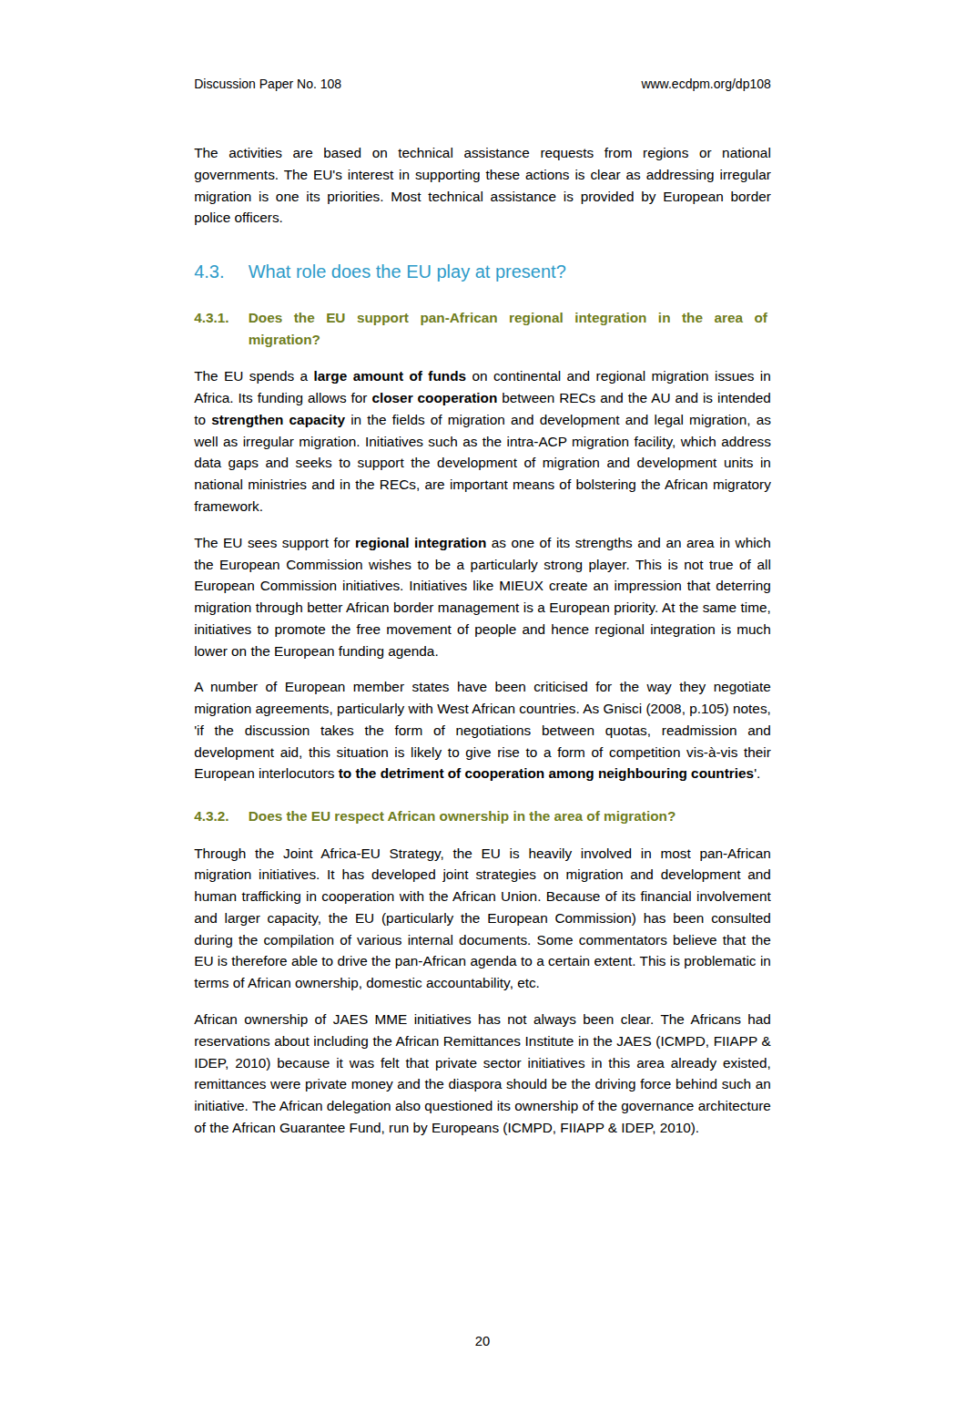Discussion Paper No. 108
www.ecdpm.org/dp108
The activities are based on technical assistance requests from regions or national governments. The EU's interest in supporting these actions is clear as addressing irregular migration is one its priorities. Most technical assistance is provided by European border police officers.
4.3. What role does the EU play at present?
4.3.1. Does the EU support pan-African regional integration in the area of migration?
The EU spends a large amount of funds on continental and regional migration issues in Africa. Its funding allows for closer cooperation between RECs and the AU and is intended to strengthen capacity in the fields of migration and development and legal migration, as well as irregular migration. Initiatives such as the intra-ACP migration facility, which address data gaps and seeks to support the development of migration and development units in national ministries and in the RECs, are important means of bolstering the African migratory framework.
The EU sees support for regional integration as one of its strengths and an area in which the European Commission wishes to be a particularly strong player. This is not true of all European Commission initiatives. Initiatives like MIEUX create an impression that deterring migration through better African border management is a European priority. At the same time, initiatives to promote the free movement of people and hence regional integration is much lower on the European funding agenda.
A number of European member states have been criticised for the way they negotiate migration agreements, particularly with West African countries. As Gnisci (2008, p.105) notes, 'if the discussion takes the form of negotiations between quotas, readmission and development aid, this situation is likely to give rise to a form of competition vis-à-vis their European interlocutors to the detriment of cooperation among neighbouring countries'.
4.3.2. Does the EU respect African ownership in the area of migration?
Through the Joint Africa-EU Strategy, the EU is heavily involved in most pan-African migration initiatives. It has developed joint strategies on migration and development and human trafficking in cooperation with the African Union. Because of its financial involvement and larger capacity, the EU (particularly the European Commission) has been consulted during the compilation of various internal documents. Some commentators believe that the EU is therefore able to drive the pan-African agenda to a certain extent. This is problematic in terms of African ownership, domestic accountability, etc.
African ownership of JAES MME initiatives has not always been clear. The Africans had reservations about including the African Remittances Institute in the JAES (ICMPD, FIIAPP & IDEP, 2010) because it was felt that private sector initiatives in this area already existed, remittances were private money and the diaspora should be the driving force behind such an initiative. The African delegation also questioned its ownership of the governance architecture of the African Guarantee Fund, run by Europeans (ICMPD, FIIAPP & IDEP, 2010).
20